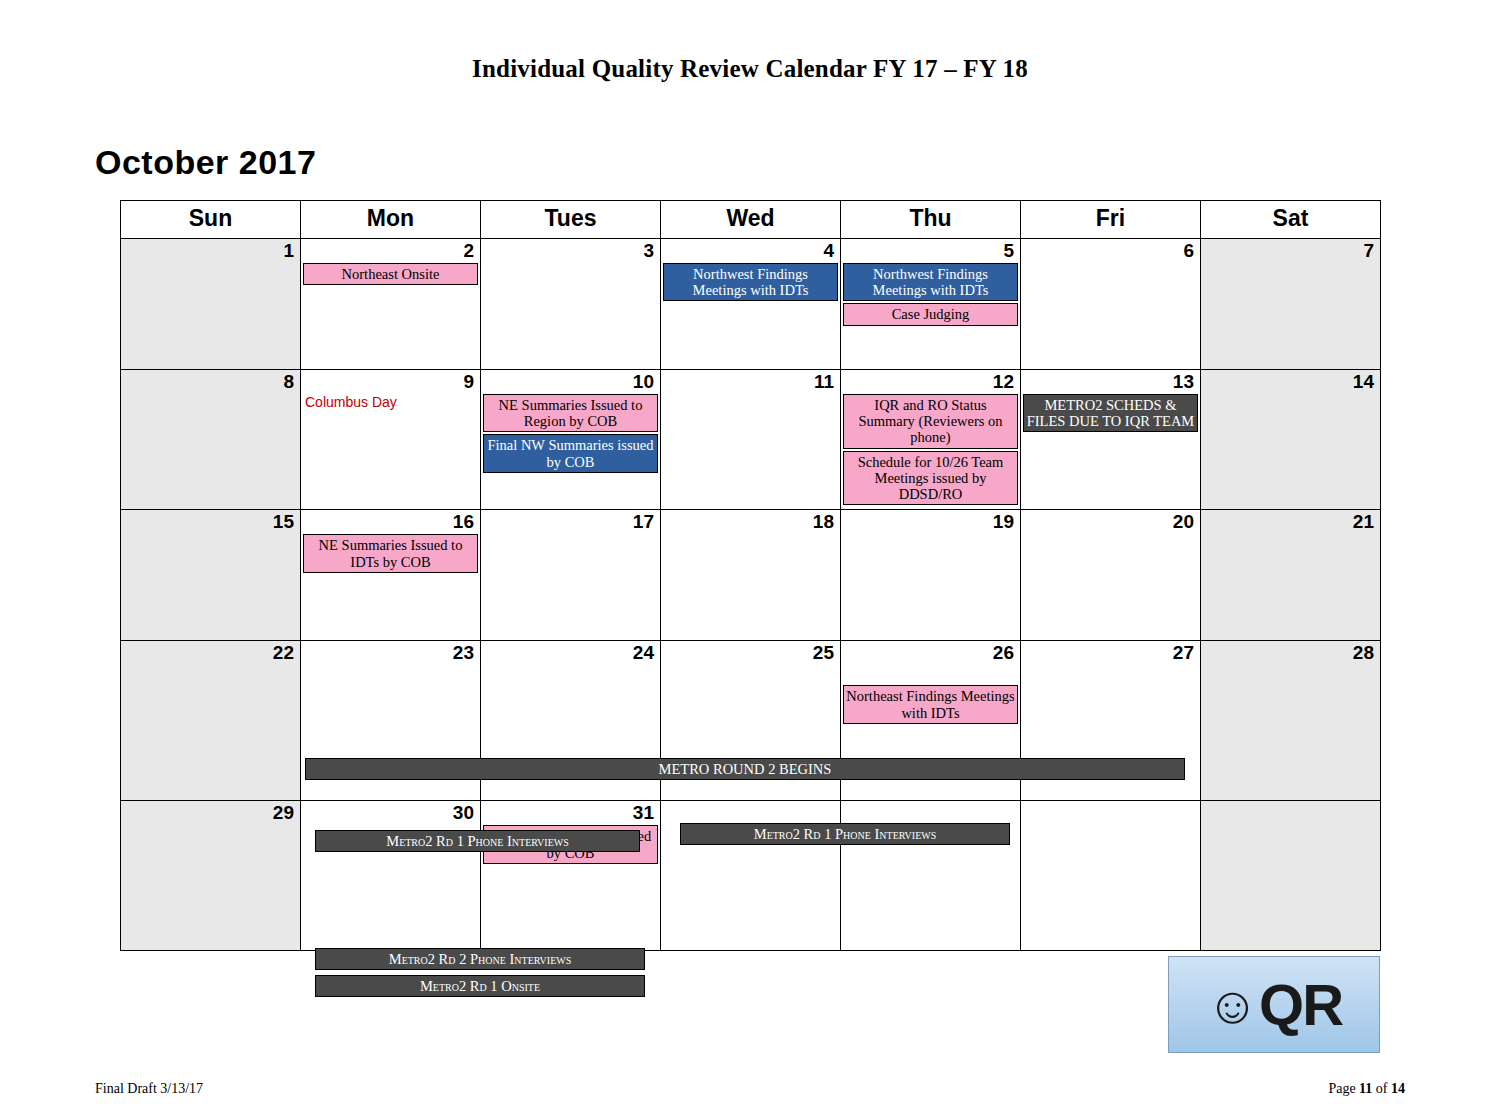Individual Quality Review Calendar FY 17 – FY 18
October 2017
| Sun | Mon | Tues | Wed | Thu | Fri | Sat |
| --- | --- | --- | --- | --- | --- | --- |
| 1 | 2 Northeast Onsite | 3 | 4 Northwest Findings Meetings with IDTs | 5 Northwest Findings Meetings with IDTs Case Judging | 6 | 7 |
| 8 | 9 Columbus Day | 10 NE Summaries Issued to Region by COB Final NW Summaries issued by COB | 11 | 12 IQR and RO Status Summary (Reviewers on phone) Schedule for 10/26 Team Meetings issued by DDSD/RO | 13 METRO2 SCHEDS & FILES DUE TO IQR TEAM | 14 |
| 15 | 16 NE Summaries Issued to IDTs by COB | 17 | 18 | 19 | 20 | 21 |
| 22 | 23 | 24 | 25 | 26 Northeast Findings Meetings with IDTs | 27 | 28 |
| 29 | 30 | 31 Final NE Summaries issued by COB | | | | |
METRO ROUND 2 BEGINS
Metro2 Rd 1 Phone Interviews
Metro2 Rd 1 Phone Interviews
Metro2 Rd 2 Phone Interviews
Metro2 Rd 1 Onsite
☺QR
Final Draft 3/13/17
Page 11 of 14